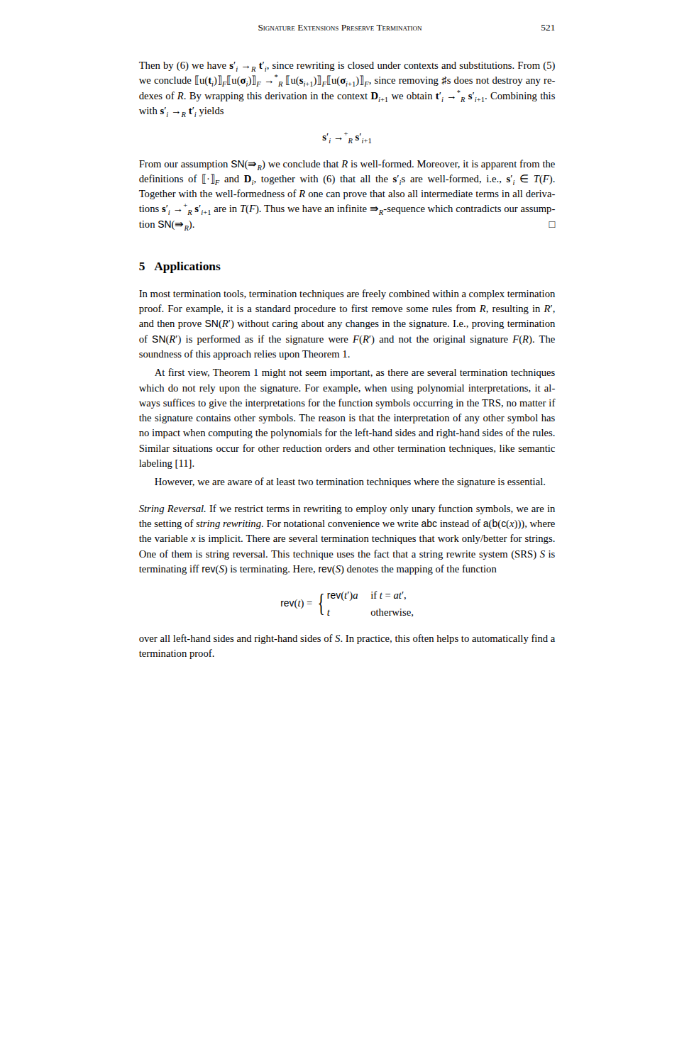Signature Extensions Preserve Termination 521
Then by (6) we have s′i →R t′i, since rewriting is closed under contexts and substitutions. From (5) we conclude ⟦u(ti)⟧F⟦u(σi)⟧F →*R ⟦u(si+1)⟧F⟦u(σi+1)⟧F, since removing ♯s does not destroy any redexes of R. By wrapping this derivation in the context Di+1 we obtain t′i →*R s′i+1. Combining this with s′i →R t′i yields
s′i →+R s′i+1
From our assumption SN(⇛R) we conclude that R is well-formed. Moreover, it is apparent from the definitions of ⟦·⟧F and Di, together with (6) that all the s′is are well-formed, i.e., s′i ∈ T(F). Together with the well-formedness of R one can prove that also all intermediate terms in all derivations s′i →+R s′i+1 are in T(F). Thus we have an infinite ⇛R-sequence which contradicts our assumption SN(⇛R). □
5 Applications
In most termination tools, termination techniques are freely combined within a complex termination proof. For example, it is a standard procedure to first remove some rules from R, resulting in R′, and then prove SN(R′) without caring about any changes in the signature. I.e., proving termination of SN(R′) is performed as if the signature were F(R′) and not the original signature F(R). The soundness of this approach relies upon Theorem 1.
At first view, Theorem 1 might not seem important, as there are several termination techniques which do not rely upon the signature. For example, when using polynomial interpretations, it always suffices to give the interpretations for the function symbols occurring in the TRS, no matter if the signature contains other symbols. The reason is that the interpretation of any other symbol has no impact when computing the polynomials for the left-hand sides and right-hand sides of the rules. Similar situations occur for other reduction orders and other termination techniques, like semantic labeling [11].
However, we are aware of at least two termination techniques where the signature is essential.
String Reversal. If we restrict terms in rewriting to employ only unary function symbols, we are in the setting of string rewriting. For notational convenience we write abc instead of a(b(c(x))), where the variable x is implicit. There are several termination techniques that work only/better for strings. One of them is string reversal. This technique uses the fact that a string rewrite system (SRS) S is terminating iff rev(S) is terminating. Here, rev(S) denotes the mapping of the function
rev(t) = { rev(t′)a if t = at′, totherwise,
over all left-hand sides and right-hand sides of S. In practice, this often helps to automatically find a termination proof.